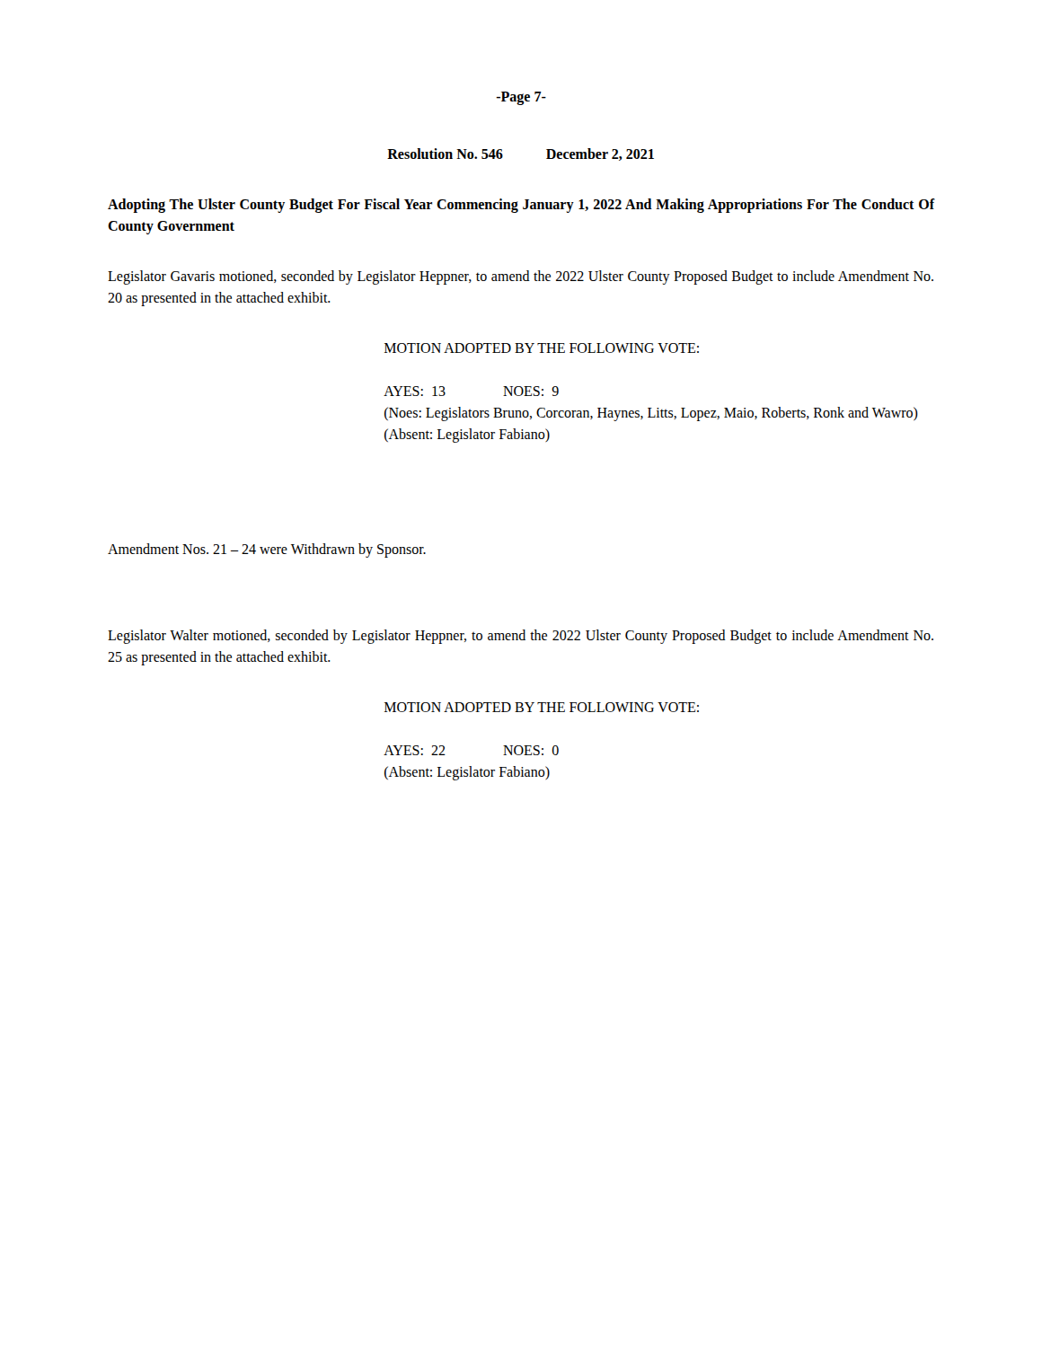-Page 7-
Resolution No. 546 December 2, 2021
Adopting The Ulster County Budget For Fiscal Year Commencing January 1, 2022 And Making Appropriations For The Conduct Of County Government
Legislator Gavaris motioned, seconded by Legislator Heppner, to amend the 2022 Ulster County Proposed Budget to include Amendment No. 20 as presented in the attached exhibit.
MOTION ADOPTED BY THE FOLLOWING VOTE:
AYES: 13NOES: 9
(Noes: Legislators Bruno, Corcoran, Haynes, Litts, Lopez, Maio, Roberts, Ronk and Wawro)
(Absent: Legislator Fabiano)
Amendment Nos. 21 – 24 were Withdrawn by Sponsor.
Legislator Walter motioned, seconded by Legislator Heppner, to amend the 2022 Ulster County Proposed Budget to include Amendment No. 25 as presented in the attached exhibit.
MOTION ADOPTED BY THE FOLLOWING VOTE:
AYES: 22NOES: 0
(Absent: Legislator Fabiano)